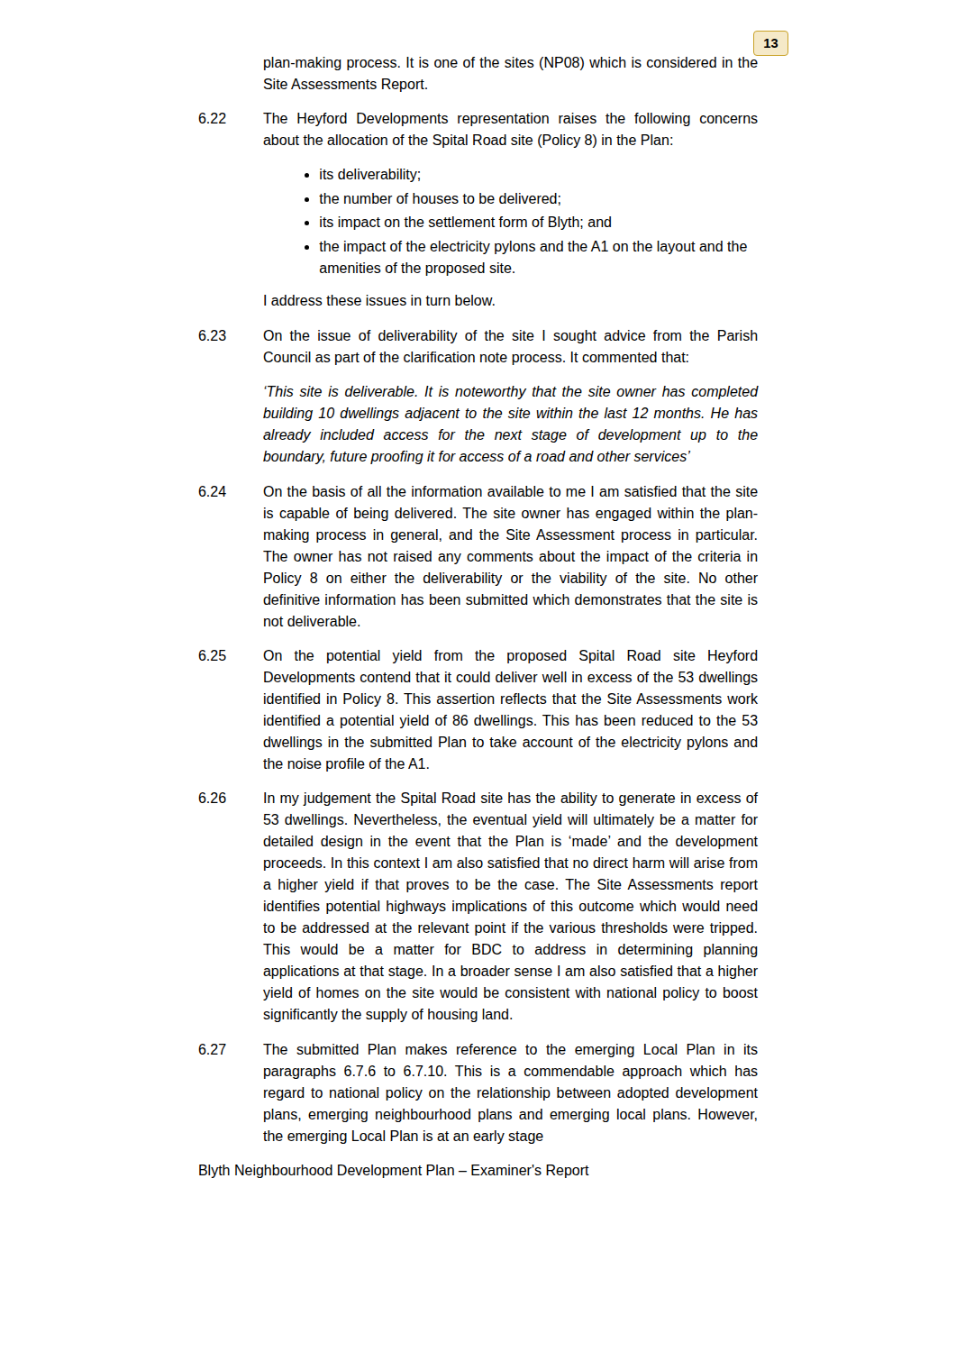13
plan-making process. It is one of the sites (NP08) which is considered in the Site Assessments Report.
6.22
The Heyford Developments representation raises the following concerns about the allocation of the Spital Road site (Policy 8) in the Plan:
its deliverability;
the number of houses to be delivered;
its impact on the settlement form of Blyth; and
the impact of the electricity pylons and the A1 on the layout and the amenities of the proposed site.
I address these issues in turn below.
6.23
On the issue of deliverability of the site I sought advice from the Parish Council as part of the clarification note process. It commented that:
‘This site is deliverable. It is noteworthy that the site owner has completed building 10 dwellings adjacent to the site within the last 12 months. He has already included access for the next stage of development up to the boundary, future proofing it for access of a road and other services’
6.24
On the basis of all the information available to me I am satisfied that the site is capable of being delivered. The site owner has engaged within the plan-making process in general, and the Site Assessment process in particular. The owner has not raised any comments about the impact of the criteria in Policy 8 on either the deliverability or the viability of the site. No other definitive information has been submitted which demonstrates that the site is not deliverable.
6.25
On the potential yield from the proposed Spital Road site Heyford Developments contend that it could deliver well in excess of the 53 dwellings identified in Policy 8. This assertion reflects that the Site Assessments work identified a potential yield of 86 dwellings. This has been reduced to the 53 dwellings in the submitted Plan to take account of the electricity pylons and the noise profile of the A1.
6.26
In my judgement the Spital Road site has the ability to generate in excess of 53 dwellings. Nevertheless, the eventual yield will ultimately be a matter for detailed design in the event that the Plan is ‘made’ and the development proceeds. In this context I am also satisfied that no direct harm will arise from a higher yield if that proves to be the case. The Site Assessments report identifies potential highways implications of this outcome which would need to be addressed at the relevant point if the various thresholds were tripped. This would be a matter for BDC to address in determining planning applications at that stage. In a broader sense I am also satisfied that a higher yield of homes on the site would be consistent with national policy to boost significantly the supply of housing land.
6.27
The submitted Plan makes reference to the emerging Local Plan in its paragraphs 6.7.6 to 6.7.10. This is a commendable approach which has regard to national policy on the relationship between adopted development plans, emerging neighbourhood plans and emerging local plans. However, the emerging Local Plan is at an early stage
Blyth Neighbourhood Development Plan – Examiner's Report